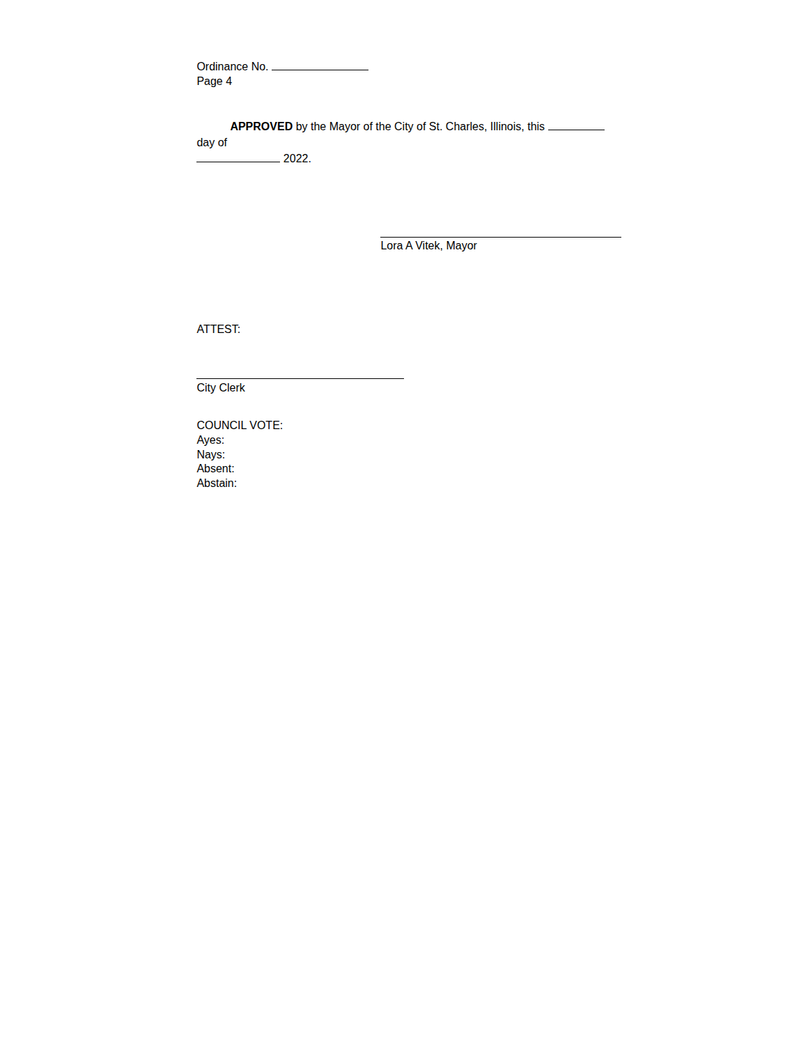Ordinance No.
Page 4
APPROVED by the Mayor of the City of St. Charles, Illinois, this day of 2022.
Lora A Vitek, Mayor
ATTEST:
City Clerk
COUNCIL VOTE:
Ayes:
Nays:
Absent:
Abstain: